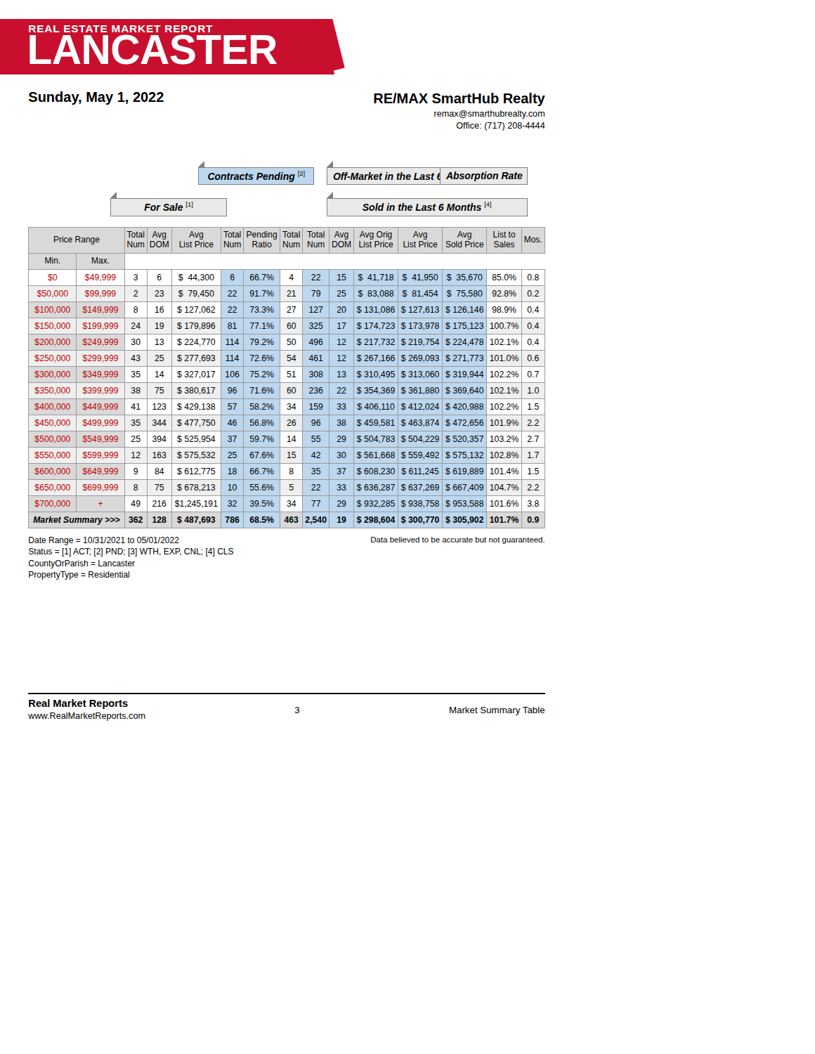REAL ESTATE MARKET REPORT
LANCASTER
Sunday, May 1, 2022
RE/MAX SmartHub Realty
remax@smarthubrealty.com
Office: (717) 208-4444
Contracts Pending [2]
Off-Market in the Last 6 Months [3]
Absorption Rate
For Sale [1]
Sold in the Last 6 Months [4]
| Price Range | Total Num | Avg DOM | Avg List Price | Total Num | Pending Ratio | Total Num | Total Num | Avg DOM | Avg Orig List Price | Avg List Price | Avg Sold Price | List to Sales | Mos. |
| --- | --- | --- | --- | --- | --- | --- | --- | --- | --- | --- | --- | --- | --- |
| Min. | Max. | |
| $0 | $49,999 | 3 | 6 | $ 44,300 | 6 | 66.7% | 4 | 22 | 15 | $ 41,718 | $ 41,950 | $ 35,670 | 85.0% | 0.8 |
| $50,000 | $99,999 | 2 | 23 | $ 79,450 | 22 | 91.7% | 21 | 79 | 25 | $ 83,088 | $ 81,454 | $ 75,580 | 92.8% | 0.2 |
| $100,000 | $149,999 | 8 | 16 | $ 127,062 | 22 | 73.3% | 27 | 127 | 20 | $ 131,086 | $ 127,613 | $ 126,146 | 98.9% | 0.4 |
| $150,000 | $199,999 | 24 | 19 | $ 179,896 | 81 | 77.1% | 60 | 325 | 17 | $ 174,723 | $ 173,978 | $ 175,123 | 100.7% | 0.4 |
| $200,000 | $249,999 | 30 | 13 | $ 224,770 | 114 | 79.2% | 50 | 496 | 12 | $ 217,732 | $ 219,754 | $ 224,478 | 102.1% | 0.4 |
| $250,000 | $299,999 | 43 | 25 | $ 277,693 | 114 | 72.6% | 54 | 461 | 12 | $ 267,166 | $ 269,093 | $ 271,773 | 101.0% | 0.6 |
| $300,000 | $349,999 | 35 | 14 | $ 327,017 | 106 | 75.2% | 51 | 308 | 13 | $ 310,495 | $ 313,060 | $ 319,944 | 102.2% | 0.7 |
| $350,000 | $399,999 | 38 | 75 | $ 380,617 | 96 | 71.6% | 60 | 236 | 22 | $ 354,369 | $ 361,880 | $ 369,640 | 102.1% | 1.0 |
| $400,000 | $449,999 | 41 | 123 | $ 429,138 | 57 | 58.2% | 34 | 159 | 33 | $ 406,110 | $ 412,024 | $ 420,988 | 102.2% | 1.5 |
| $450,000 | $499,999 | 35 | 344 | $ 477,750 | 46 | 56.8% | 26 | 96 | 38 | $ 459,581 | $ 463,874 | $ 472,656 | 101.9% | 2.2 |
| $500,000 | $549,999 | 25 | 394 | $ 525,954 | 37 | 59.7% | 14 | 55 | 29 | $ 504,783 | $ 504,229 | $ 520,357 | 103.2% | 2.7 |
| $550,000 | $599,999 | 12 | 163 | $ 575,532 | 25 | 67.6% | 15 | 42 | 30 | $ 561,668 | $ 559,492 | $ 575,132 | 102.8% | 1.7 |
| $600,000 | $649,999 | 9 | 84 | $ 612,775 | 18 | 66.7% | 8 | 35 | 37 | $ 608,230 | $ 611,245 | $ 619,889 | 101.4% | 1.5 |
| $650,000 | $699,999 | 8 | 75 | $ 678,213 | 10 | 55.6% | 5 | 22 | 33 | $ 636,287 | $ 637,269 | $ 667,409 | 104.7% | 2.2 |
| $700,000 | + | 49 | 216 | $1,245,191 | 32 | 39.5% | 34 | 77 | 29 | $ 932,285 | $ 938,758 | $ 953,588 | 101.6% | 3.8 |
| Market Summary >>> | 362 | 128 | $ 487,693 | 786 | 68.5% | 463 | 2,540 | 19 | $ 298,604 | $ 300,770 | $ 305,902 | 101.7% | 0.9 |
Data believed to be accurate but not guaranteed.
Date Range = 10/31/2021 to 05/01/2022
Status = [1] ACT; [2] PND; [3] WTH, EXP, CNL; [4] CLS
CountyOrParish = Lancaster
PropertyType = Residential
Real Market Reports
www.RealMarketReports.com
3
Market Summary Table